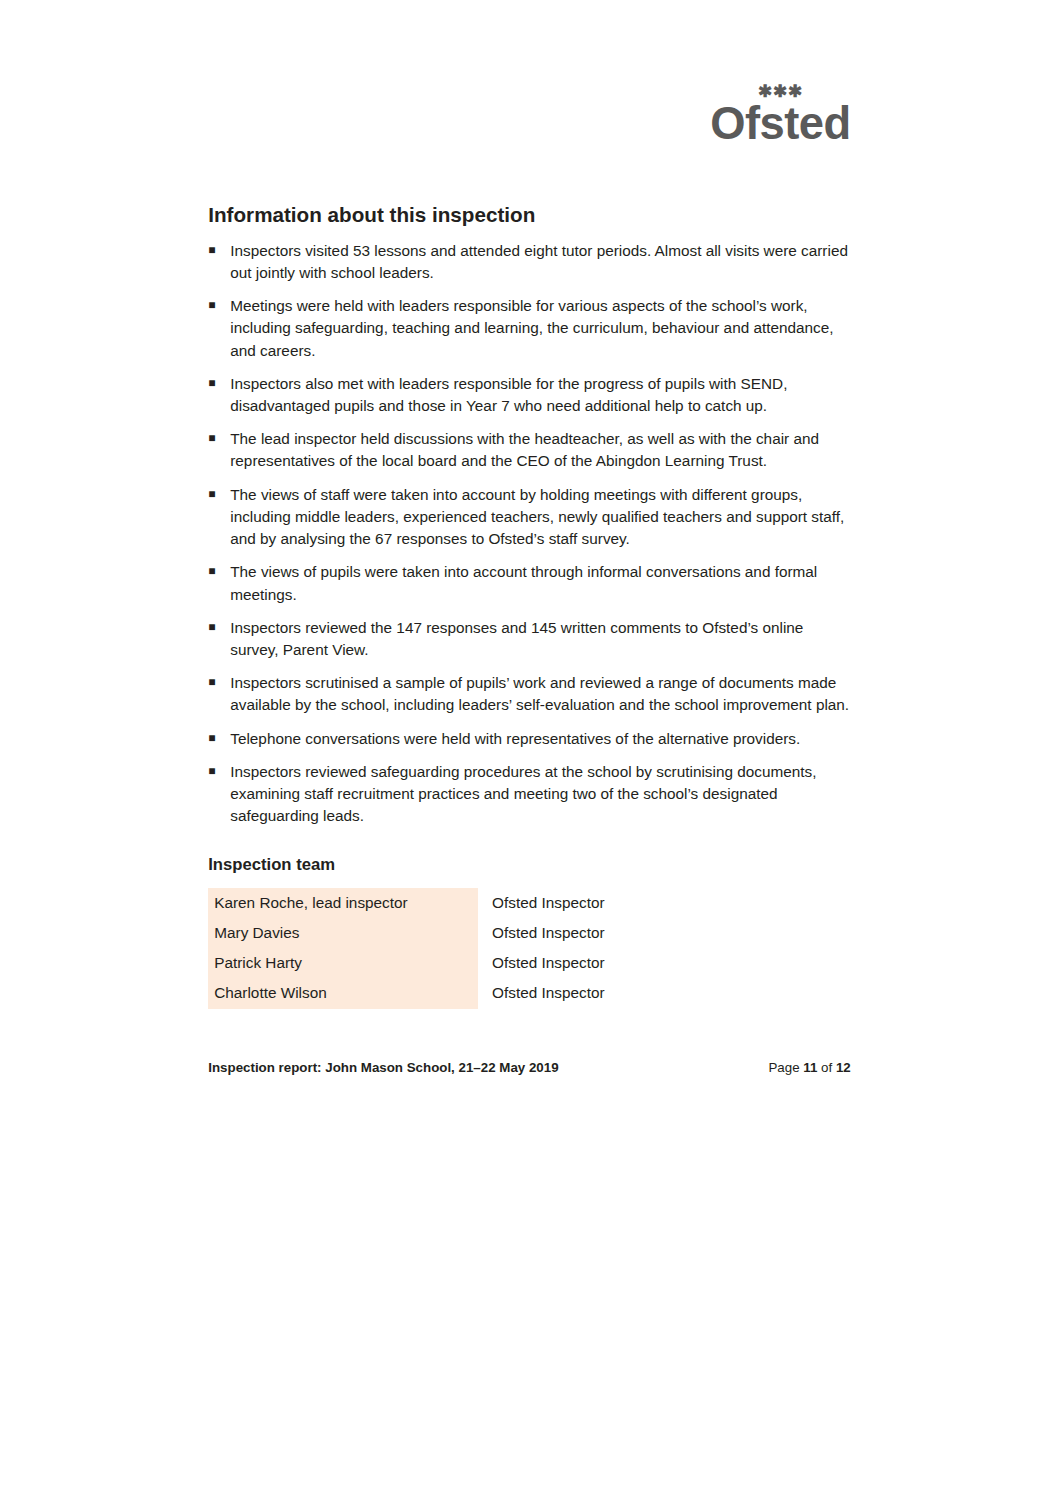✱✱✱
Ofsted
Information about this inspection
Inspectors visited 53 lessons and attended eight tutor periods. Almost all visits were carried out jointly with school leaders.
Meetings were held with leaders responsible for various aspects of the school’s work, including safeguarding, teaching and learning, the curriculum, behaviour and attendance, and careers.
Inspectors also met with leaders responsible for the progress of pupils with SEND, disadvantaged pupils and those in Year 7 who need additional help to catch up.
The lead inspector held discussions with the headteacher, as well as with the chair and representatives of the local board and the CEO of the Abingdon Learning Trust.
The views of staff were taken into account by holding meetings with different groups, including middle leaders, experienced teachers, newly qualified teachers and support staff, and by analysing the 67 responses to Ofsted’s staff survey.
The views of pupils were taken into account through informal conversations and formal meetings.
Inspectors reviewed the 147 responses and 145 written comments to Ofsted’s online survey, Parent View.
Inspectors scrutinised a sample of pupils’ work and reviewed a range of documents made available by the school, including leaders’ self-evaluation and the school improvement plan.
Telephone conversations were held with representatives of the alternative providers.
Inspectors reviewed safeguarding procedures at the school by scrutinising documents, examining staff recruitment practices and meeting two of the school’s designated safeguarding leads.
Inspection team
| Karen Roche, lead inspector | Ofsted Inspector |
| Mary Davies | Ofsted Inspector |
| Patrick Harty | Ofsted Inspector |
| Charlotte Wilson | Ofsted Inspector |
Inspection report: John Mason School, 21–22 May 2019
Page 11 of 12